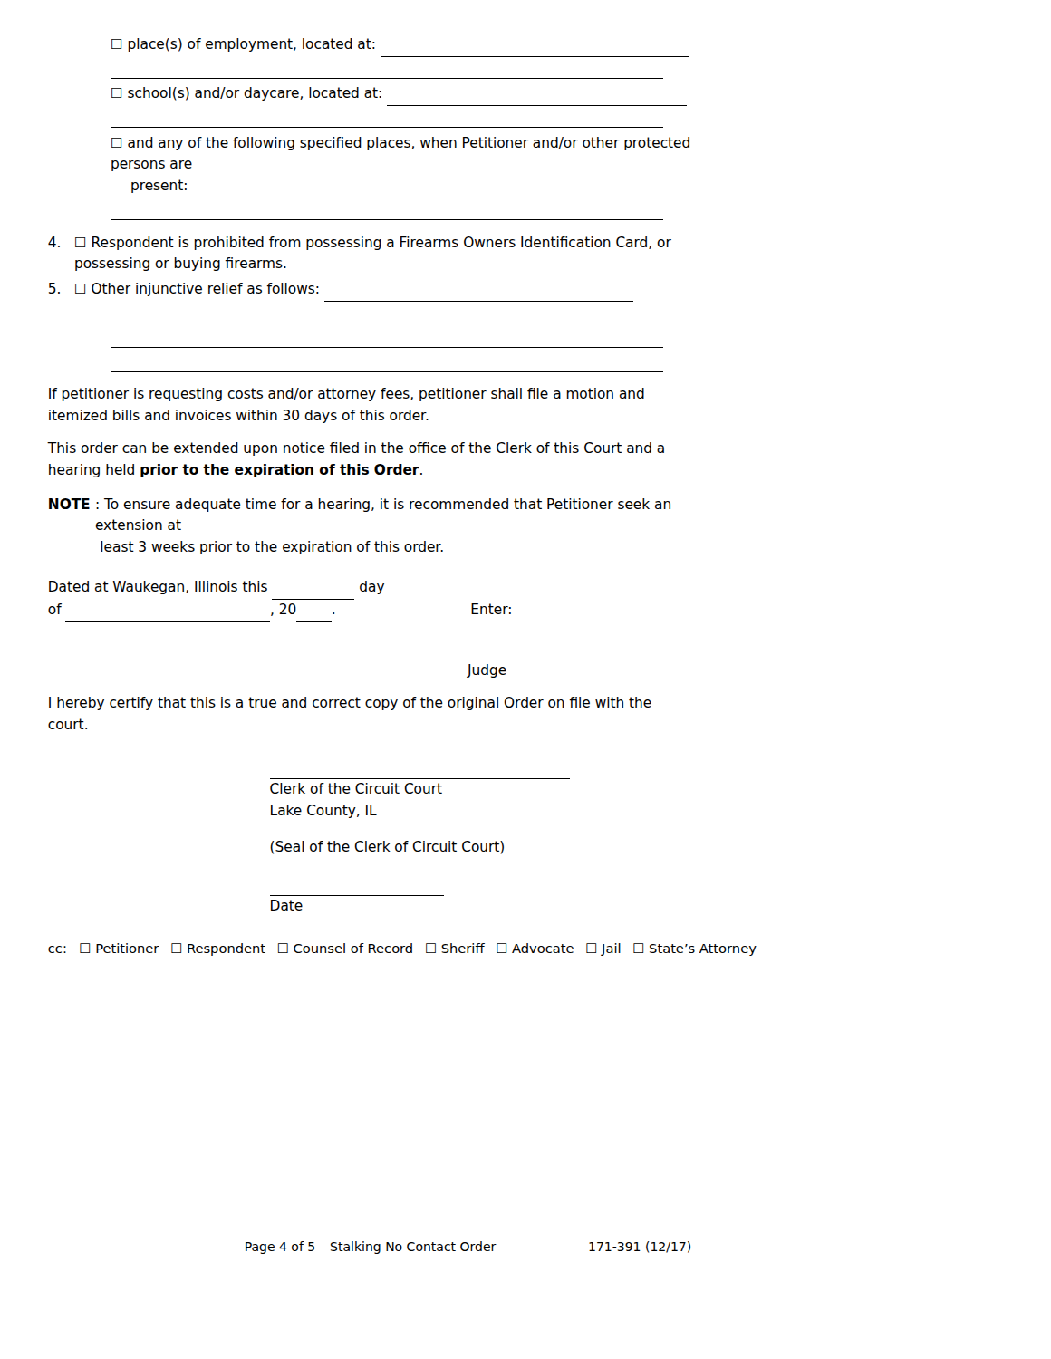☐ place(s) of employment, located at:
☐ school(s) and/or daycare, located at:
☐ and any of the following specified places, when Petitioner and/or other protected persons are
present:
4.
☐ Respondent is prohibited from possessing a Firearms Owners Identification Card, or possessing or buying firearms.
5.
☐ Other injunctive relief as follows:
If petitioner is requesting costs and/or attorney fees, petitioner shall file a motion and itemized bills and invoices within 30 days of this order.
This order can be extended upon notice filed in the office of the Clerk of this Court and a hearing held prior to the expiration of this Order.
NOTE
: To ensure adequate time for a hearing, it is recommended that Petitioner seek an extension at
least 3 weeks prior to the expiration of this order.
Dated at Waukegan, Illinois this day
of , 20 .
Enter:
Judge
I hereby certify that this is a true and correct copy of the original Order on file with the court.
Clerk of the Circuit Court
Lake County, IL
(Seal of the Clerk of Circuit Court)
Date
cc: ☐ Petitioner ☐ Respondent ☐ Counsel of Record ☐ Sheriff ☐ Advocate ☐ Jail ☐ State’s Attorney
Page 4 of 5 – Stalking No Contact Order
171-391 (12/17)